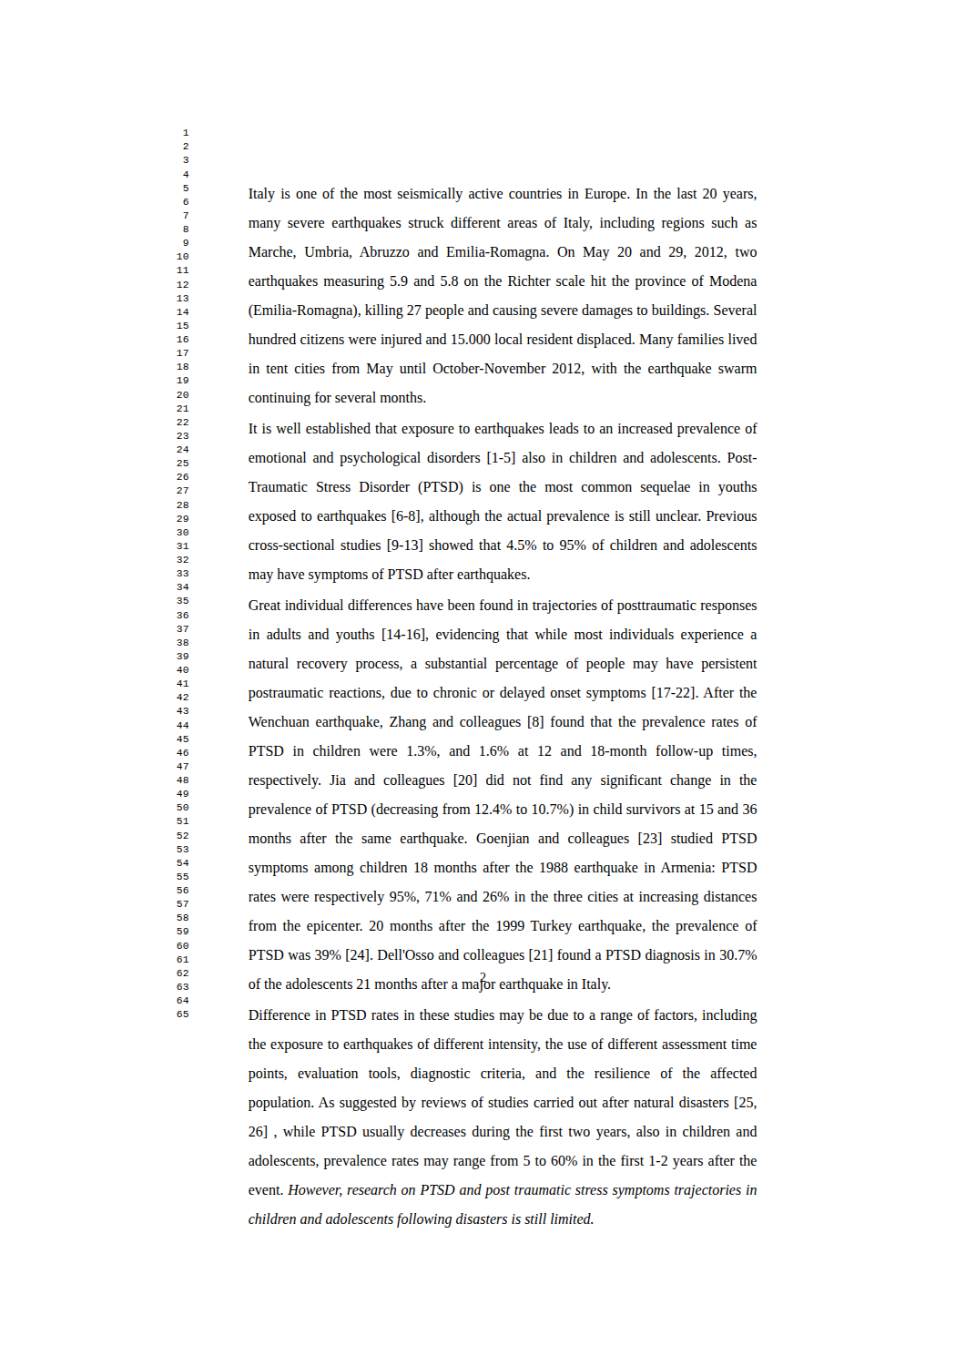1
2
3
4
5
6
7
8
9
10
11
12
13
14
15
16
17
18
19
20
21
22
23
24
25
26
27
28
29
30
31
32
33
34
35
36
37
38
39
40
41
42
43
44
45
46
47
48
49
50
51
52
53
54
55
56
57
58
59
60
61
62
63
64
65
Italy is one of the most seismically active countries in Europe. In the last 20 years, many severe earthquakes struck different areas of Italy, including regions such as Marche, Umbria, Abruzzo and Emilia-Romagna. On May 20 and 29, 2012, two earthquakes measuring 5.9 and 5.8 on the Richter scale hit the province of Modena (Emilia-Romagna), killing 27 people and causing severe damages to buildings. Several hundred citizens were injured and 15.000 local resident displaced. Many families lived in tent cities from May until October-November 2012, with the earthquake swarm continuing for several months.
It is well established that exposure to earthquakes leads to an increased prevalence of emotional and psychological disorders [1-5] also in children and adolescents. Post-Traumatic Stress Disorder (PTSD) is one the most common sequelae in youths exposed to earthquakes [6-8], although the actual prevalence is still unclear. Previous cross-sectional studies [9-13] showed that 4.5% to 95% of children and adolescents may have symptoms of PTSD after earthquakes.
Great individual differences have been found in trajectories of posttraumatic responses in adults and youths [14-16], evidencing that while most individuals experience a natural recovery process, a substantial percentage of people may have persistent postraumatic reactions, due to chronic or delayed onset symptoms [17-22]. After the Wenchuan earthquake, Zhang and colleagues [8] found that the prevalence rates of PTSD in children were 1.3%, and 1.6% at 12 and 18-month follow-up times, respectively. Jia and colleagues [20] did not find any significant change in the prevalence of PTSD (decreasing from 12.4% to 10.7%) in child survivors at 15 and 36 months after the same earthquake. Goenjian and colleagues [23] studied PTSD symptoms among children 18 months after the 1988 earthquake in Armenia: PTSD rates were respectively 95%, 71% and 26% in the three cities at increasing distances from the epicenter. 20 months after the 1999 Turkey earthquake, the prevalence of PTSD was 39% [24]. Dell'Osso and colleagues [21] found a PTSD diagnosis in 30.7% of the adolescents 21 months after a major earthquake in Italy.
Difference in PTSD rates in these studies may be due to a range of factors, including the exposure to earthquakes of different intensity, the use of different assessment time points, evaluation tools, diagnostic criteria, and the resilience of the affected population. As suggested by reviews of studies carried out after natural disasters [25, 26] , while PTSD usually decreases during the first two years, also in children and adolescents, prevalence rates may range from 5 to 60% in the first 1-2 years after the event. However, research on PTSD and post traumatic stress symptoms trajectories in children and adolescents following disasters is still limited.
2